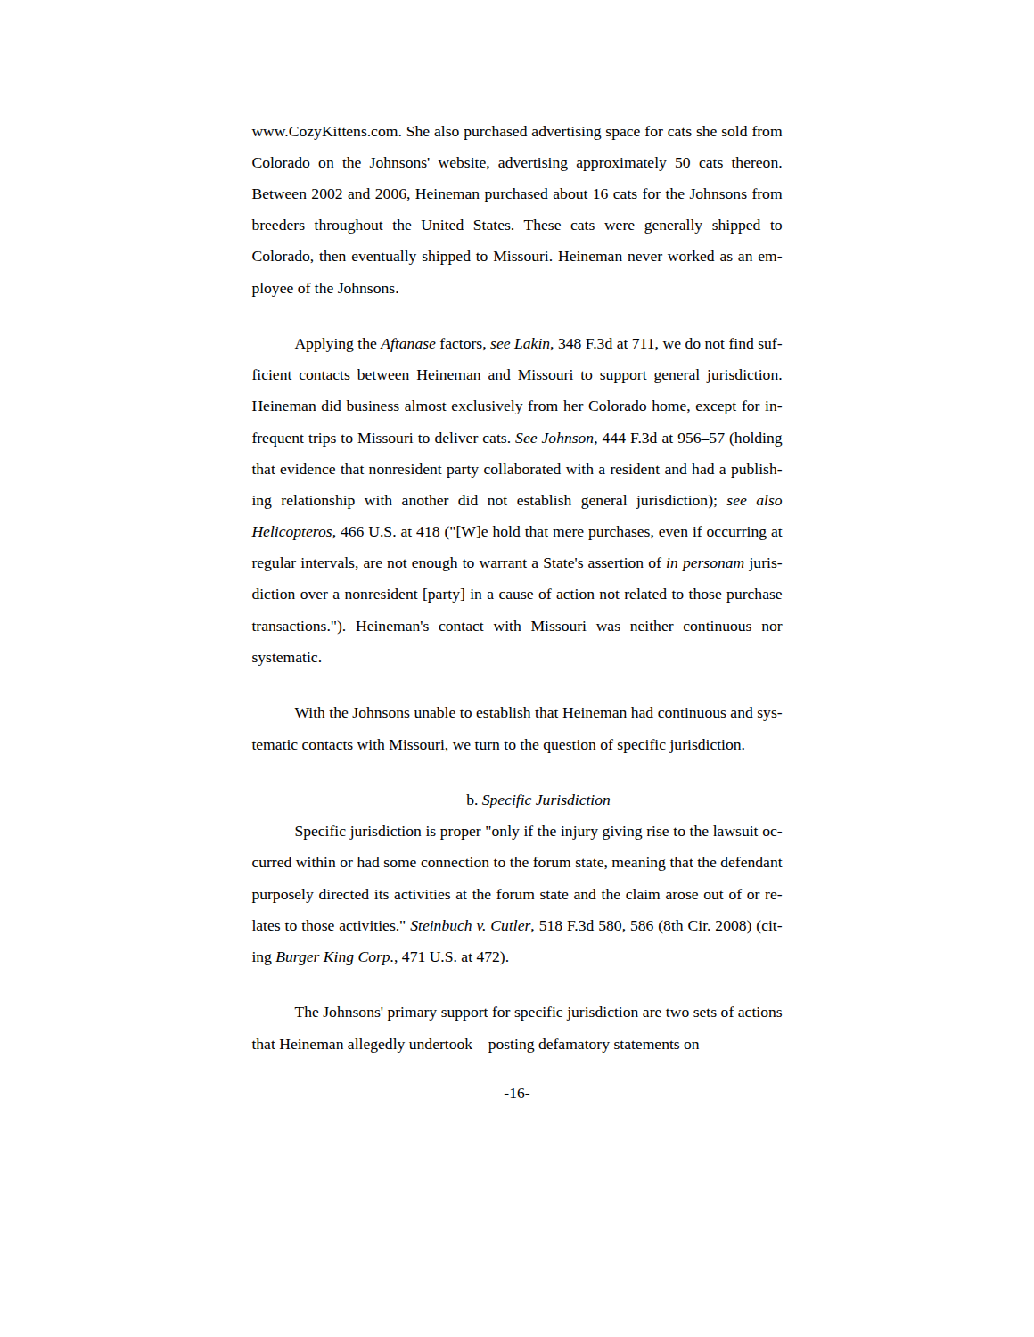www.CozyKittens.com. She also purchased advertising space for cats she sold from Colorado on the Johnsons' website, advertising approximately 50 cats thereon. Between 2002 and 2006, Heineman purchased about 16 cats for the Johnsons from breeders throughout the United States. These cats were generally shipped to Colorado, then eventually shipped to Missouri. Heineman never worked as an employee of the Johnsons.
Applying the Aftanase factors, see Lakin, 348 F.3d at 711, we do not find sufficient contacts between Heineman and Missouri to support general jurisdiction. Heineman did business almost exclusively from her Colorado home, except for infrequent trips to Missouri to deliver cats. See Johnson, 444 F.3d at 956–57 (holding that evidence that nonresident party collaborated with a resident and had a publishing relationship with another did not establish general jurisdiction); see also Helicopteros, 466 U.S. at 418 ("[W]e hold that mere purchases, even if occurring at regular intervals, are not enough to warrant a State's assertion of in personam jurisdiction over a nonresident [party] in a cause of action not related to those purchase transactions."). Heineman's contact with Missouri was neither continuous nor systematic.
With the Johnsons unable to establish that Heineman had continuous and systematic contacts with Missouri, we turn to the question of specific jurisdiction.
b. Specific Jurisdiction
Specific jurisdiction is proper "only if the injury giving rise to the lawsuit occurred within or had some connection to the forum state, meaning that the defendant purposely directed its activities at the forum state and the claim arose out of or relates to those activities." Steinbuch v. Cutler, 518 F.3d 580, 586 (8th Cir. 2008) (citing Burger King Corp., 471 U.S. at 472).
The Johnsons' primary support for specific jurisdiction are two sets of actions that Heineman allegedly undertook—posting defamatory statements on
-16-